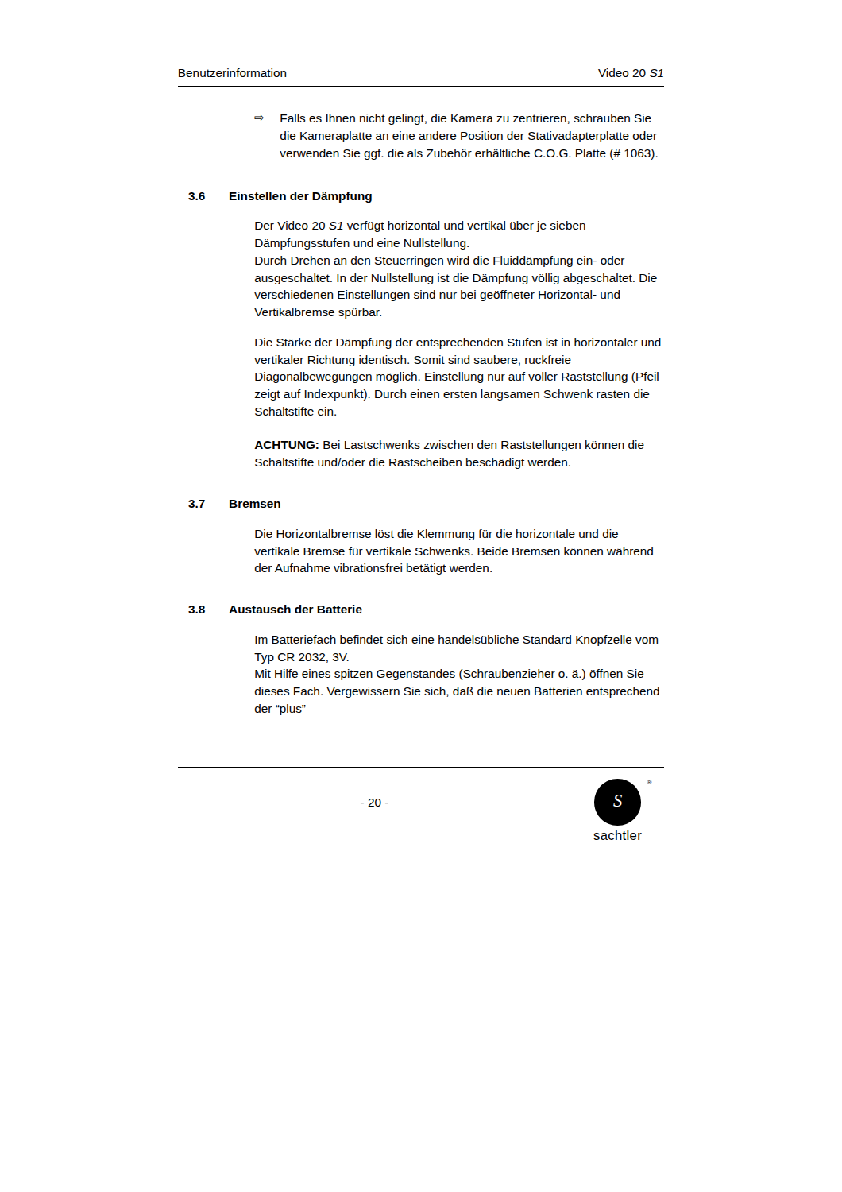Benutzerinformation
Video 20 S1
⇨
Falls es Ihnen nicht gelingt, die Kamera zu zentrieren, schrauben Sie die Kameraplatte an eine andere Position der Stativadapterplatte oder verwenden Sie ggf. die als Zubehör erhältliche C.O.G. Platte (# 1063).
3.6 Einstellen der Dämpfung
Der Video 20 S1 verfügt horizontal und vertikal über je sieben Dämpfungsstufen und eine Nullstellung.
Durch Drehen an den Steuerringen wird die Fluiddämpfung ein- oder ausgeschaltet. In der Nullstellung ist die Dämpfung völlig abgeschaltet. Die verschiedenen Einstellungen sind nur bei geöffneter Horizontal- und Vertikalbremse spürbar.
Die Stärke der Dämpfung der entsprechenden Stufen ist in horizontaler und vertikaler Richtung identisch. Somit sind saubere, ruckfreie Diagonalbewegungen möglich. Einstellung nur auf voller Raststellung (Pfeil zeigt auf Indexpunkt). Durch einen ersten langsamen Schwenk rasten die Schaltstifte ein.
ACHTUNG: Bei Lastschwenks zwischen den Raststellungen können die Schaltstifte und/oder die Rastscheiben beschädigt werden.
3.7 Bremsen
Die Horizontalbremse löst die Klemmung für die horizontale und die vertikale Bremse für vertikale Schwenks. Beide Bremsen können während der Aufnahme vibrationsfrei betätigt werden.
3.8 Austausch der Batterie
Im Batteriefach befindet sich eine handelsübliche Standard Knopfzelle vom Typ CR 2032, 3V.
Mit Hilfe eines spitzen Gegenstandes (Schraubenzieher o. ä.) öffnen Sie dieses Fach. Vergewissern Sie sich, daß die neuen Batterien entsprechend der “plus”
- 20 -
®
S
sachtler